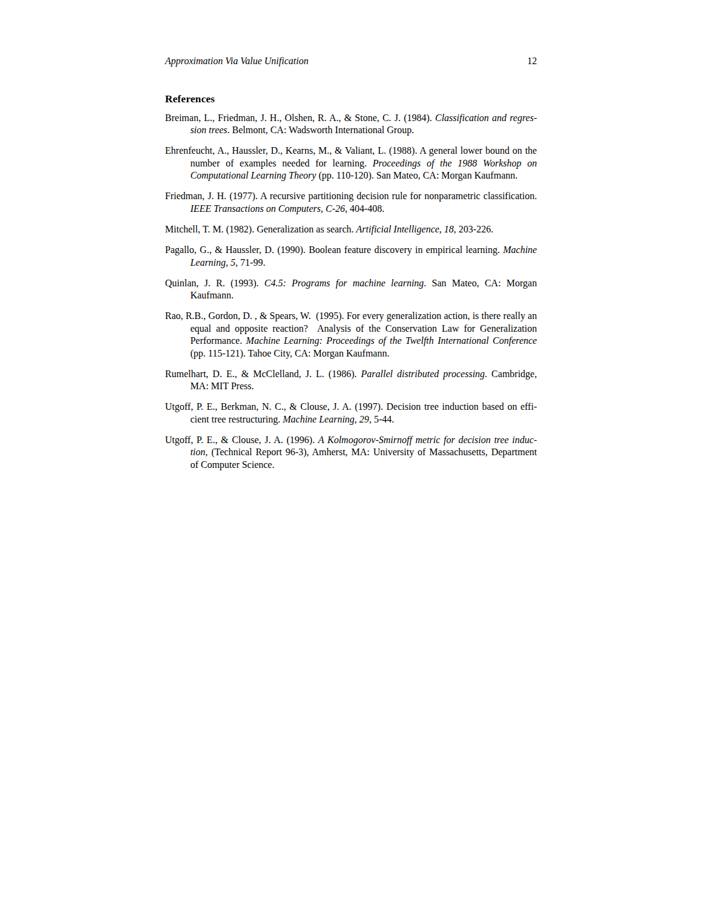Approximation Via Value Unification 12
References
Breiman, L., Friedman, J. H., Olshen, R. A., & Stone, C. J. (1984). Classification and regression trees. Belmont, CA: Wadsworth International Group.
Ehrenfeucht, A., Haussler, D., Kearns, M., & Valiant, L. (1988). A general lower bound on the number of examples needed for learning. Proceedings of the 1988 Workshop on Computational Learning Theory (pp. 110-120). San Mateo, CA: Morgan Kaufmann.
Friedman, J. H. (1977). A recursive partitioning decision rule for nonparametric classification. IEEE Transactions on Computers, C-26, 404-408.
Mitchell, T. M. (1982). Generalization as search. Artificial Intelligence, 18, 203-226.
Pagallo, G., & Haussler, D. (1990). Boolean feature discovery in empirical learning. Machine Learning, 5, 71-99.
Quinlan, J. R. (1993). C4.5: Programs for machine learning. San Mateo, CA: Morgan Kaufmann.
Rao, R.B., Gordon, D. , & Spears, W. (1995). For every generalization action, is there really an equal and opposite reaction? Analysis of the Conservation Law for Generalization Performance. Machine Learning: Proceedings of the Twelfth International Conference (pp. 115-121). Tahoe City, CA: Morgan Kaufmann.
Rumelhart, D. E., & McClelland, J. L. (1986). Parallel distributed processing. Cambridge, MA: MIT Press.
Utgoff, P. E., Berkman, N. C., & Clouse, J. A. (1997). Decision tree induction based on efficient tree restructuring. Machine Learning, 29, 5-44.
Utgoff, P. E., & Clouse, J. A. (1996). A Kolmogorov-Smirnoff metric for decision tree induction, (Technical Report 96-3), Amherst, MA: University of Massachusetts, Department of Computer Science.